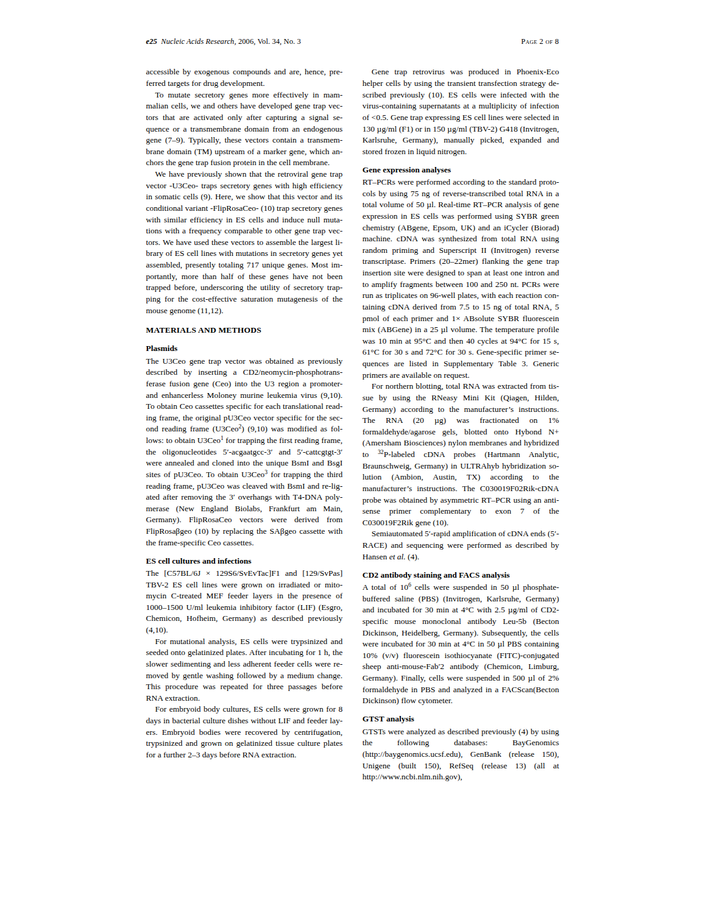e25 Nucleic Acids Research, 2006, Vol. 34, No. 3
Page 2 of 8
accessible by exogenous compounds and are, hence, preferred targets for drug development.
To mutate secretory genes more effectively in mammalian cells, we and others have developed gene trap vectors that are activated only after capturing a signal sequence or a transmembrane domain from an endogenous gene (7–9). Typically, these vectors contain a transmembrane domain (TM) upstream of a marker gene, which anchors the gene trap fusion protein in the cell membrane.
We have previously shown that the retroviral gene trap vector -U3Ceo- traps secretory genes with high efficiency in somatic cells (9). Here, we show that this vector and its conditional variant -FlipRosaCeo- (10) trap secretory genes with similar efficiency in ES cells and induce null mutations with a frequency comparable to other gene trap vectors. We have used these vectors to assemble the largest library of ES cell lines with mutations in secretory genes yet assembled, presently totaling 717 unique genes. Most importantly, more than half of these genes have not been trapped before, underscoring the utility of secretory trapping for the cost-effective saturation mutagenesis of the mouse genome (11,12).
Materials and methods
Plasmids
The U3Ceo gene trap vector was obtained as previously described by inserting a CD2/neomycin-phosphotransferase fusion gene (Ceo) into the U3 region a promoter- and enhancerless Moloney murine leukemia virus (9,10). To obtain Ceo cassettes specific for each translational reading frame, the original pU3Ceo vector specific for the second reading frame (U3Ceo2) (9,10) was modified as follows: to obtain U3Ceo1 for trapping the first reading frame, the oligonucleotides 5′-acgaatgcc-3′ and 5′-cattcgtgt-3′ were annealed and cloned into the unique BsmI and BsgI sites of pU3Ceo. To obtain U3Ceo3 for trapping the third reading frame, pU3Ceo was cleaved with BsmI and re-ligated after removing the 3′ overhangs with T4-DNA polymerase (New England Biolabs, Frankfurt am Main, Germany). FlipRosaCeo vectors were derived from FlipRosaβgeo (10) by replacing the SAβgeo cassette with the frame-specific Ceo cassettes.
ES cell cultures and infections
The [C57BL/6J × 129S6/SvEvTac]F1 and [129/SvPas] TBV-2 ES cell lines were grown on irradiated or mitomycin C-treated MEF feeder layers in the presence of 1000–1500 U/ml leukemia inhibitory factor (LIF) (Esgro, Chemicon, Hofheim, Germany) as described previously (4,10).
For mutational analysis, ES cells were trypsinized and seeded onto gelatinized plates. After incubating for 1 h, the slower sedimenting and less adherent feeder cells were removed by gentle washing followed by a medium change. This procedure was repeated for three passages before RNA extraction.
For embryoid body cultures, ES cells were grown for 8 days in bacterial culture dishes without LIF and feeder layers. Embryoid bodies were recovered by centrifugation, trypsinized and grown on gelatinized tissue culture plates for a further 2–3 days before RNA extraction.
Gene trap retrovirus was produced in Phoenix-Eco helper cells by using the transient transfection strategy described previously (10). ES cells were infected with the virus-containing supernatants at a multiplicity of infection of <0.5. Gene trap expressing ES cell lines were selected in 130 µg/ml (F1) or in 150 µg/ml (TBV-2) G418 (Invitrogen, Karlsruhe, Germany), manually picked, expanded and stored frozen in liquid nitrogen.
Gene expression analyses
RT–PCRs were performed according to the standard protocols by using 75 ng of reverse-transcribed total RNA in a total volume of 50 µl. Real-time RT–PCR analysis of gene expression in ES cells was performed using SYBR green chemistry (ABgene, Epsom, UK) and an iCycler (Biorad) machine. cDNA was synthesized from total RNA using random priming and Superscript II (Invitrogen) reverse transcriptase. Primers (20–22mer) flanking the gene trap insertion site were designed to span at least one intron and to amplify fragments between 100 and 250 nt. PCRs were run as triplicates on 96-well plates, with each reaction containing cDNA derived from 7.5 to 15 ng of total RNA, 5 pmol of each primer and 1× ABsolute SYBR fluorescein mix (ABGene) in a 25 µl volume. The temperature profile was 10 min at 95°C and then 40 cycles at 94°C for 15 s, 61°C for 30 s and 72°C for 30 s. Gene-specific primer sequences are listed in Supplementary Table 3. Generic primers are available on request.
For northern blotting, total RNA was extracted from tissue by using the RNeasy Mini Kit (Qiagen, Hilden, Germany) according to the manufacturer’s instructions. The RNA (20 µg) was fractionated on 1% formaldehyde/agarose gels, blotted onto Hybond N+ (Amersham Biosciences) nylon membranes and hybridized to 32P-labeled cDNA probes (Hartmann Analytic, Braunschweig, Germany) in ULTRAhyb hybridization solution (Ambion, Austin, TX) according to the manufacturer’s instructions. The C030019F02Rik-cDNA probe was obtained by asymmetric RT–PCR using an antisense primer complementary to exon 7 of the C030019F2Rik gene (10).
Semiautomated 5′-rapid amplification of cDNA ends (5′-RACE) and sequencing were performed as described by Hansen et al. (4).
CD2 antibody staining and FACS analysis
A total of 106 cells were suspended in 50 µl phosphate-buffered saline (PBS) (Invitrogen, Karlsruhe, Germany) and incubated for 30 min at 4°C with 2.5 µg/ml of CD2-specific mouse monoclonal antibody Leu-5b (Becton Dickinson, Heidelberg, Germany). Subsequently, the cells were incubated for 30 min at 4°C in 50 µl PBS containing 10% (v/v) fluorescein isothiocyanate (FITC)-conjugated sheep anti-mouse-Fab′2 antibody (Chemicon, Limburg, Germany). Finally, cells were suspended in 500 µl of 2% formaldehyde in PBS and analyzed in a FACScan(Becton Dickinson) flow cytometer.
GTST analysis
GTSTs were analyzed as described previously (4) by using the following databases: BayGenomics (http://baygenomics.ucsf.edu), GenBank (release 150), Unigene (built 150), RefSeq (release 13) (all at http://www.ncbi.nlm.nih.gov),